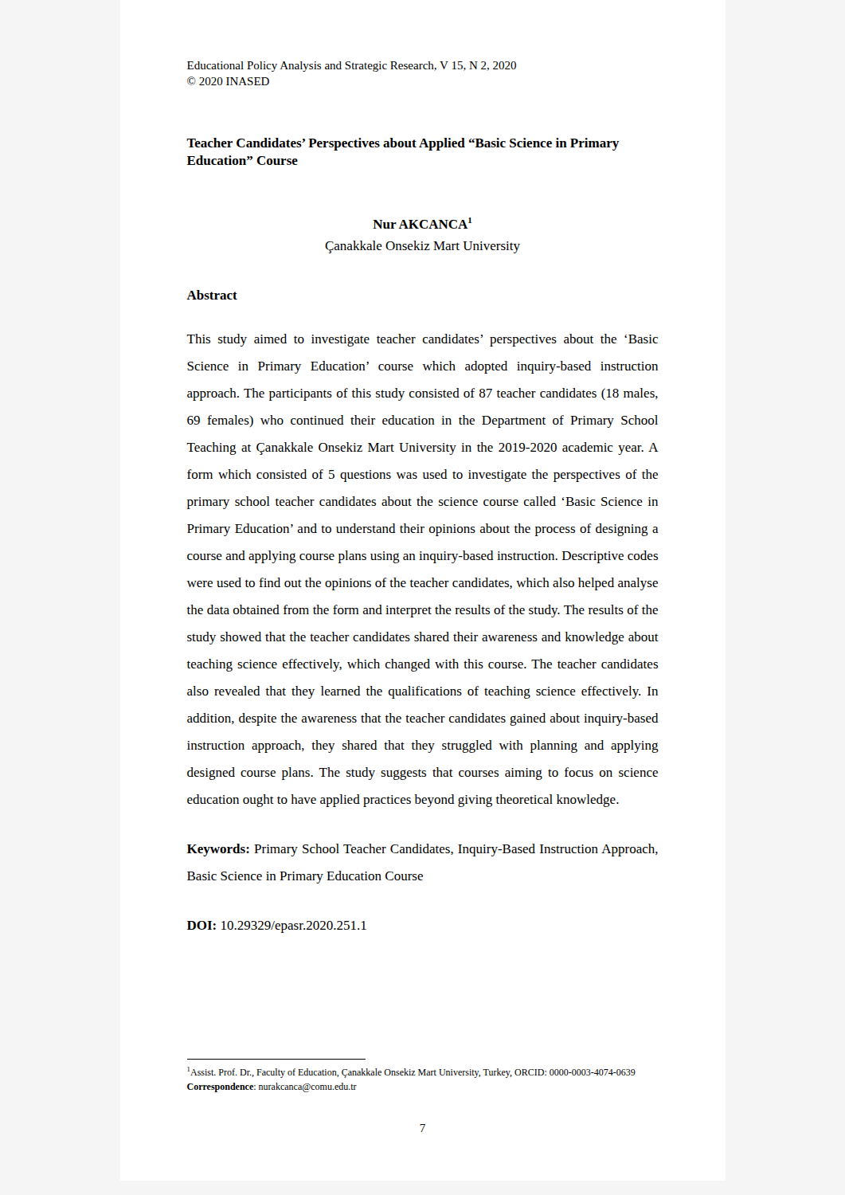Educational Policy Analysis and Strategic Research, V 15, N 2, 2020
© 2020 INASED
Teacher Candidates’ Perspectives about Applied “Basic Science in Primary Education” Course
Nur AKCANCA1
Çanakkale Onsekiz Mart University
Abstract
This study aimed to investigate teacher candidates’ perspectives about the ‘Basic Science in Primary Education’ course which adopted inquiry-based instruction approach. The participants of this study consisted of 87 teacher candidates (18 males, 69 females) who continued their education in the Department of Primary School Teaching at Çanakkale Onsekiz Mart University in the 2019-2020 academic year. A form which consisted of 5 questions was used to investigate the perspectives of the primary school teacher candidates about the science course called ‘Basic Science in Primary Education’ and to understand their opinions about the process of designing a course and applying course plans using an inquiry-based instruction. Descriptive codes were used to find out the opinions of the teacher candidates, which also helped analyse the data obtained from the form and interpret the results of the study. The results of the study showed that the teacher candidates shared their awareness and knowledge about teaching science effectively, which changed with this course. The teacher candidates also revealed that they learned the qualifications of teaching science effectively. In addition, despite the awareness that the teacher candidates gained about inquiry-based instruction approach, they shared that they struggled with planning and applying designed course plans. The study suggests that courses aiming to focus on science education ought to have applied practices beyond giving theoretical knowledge.
Keywords: Primary School Teacher Candidates, Inquiry-Based Instruction Approach, Basic Science in Primary Education Course
DOI: 10.29329/epasr.2020.251.1
1Assist. Prof. Dr., Faculty of Education, Çanakkale Onsekiz Mart University, Turkey, ORCID: 0000-0003-4074-0639
Correspondence: nurakcanca@comu.edu.tr
7